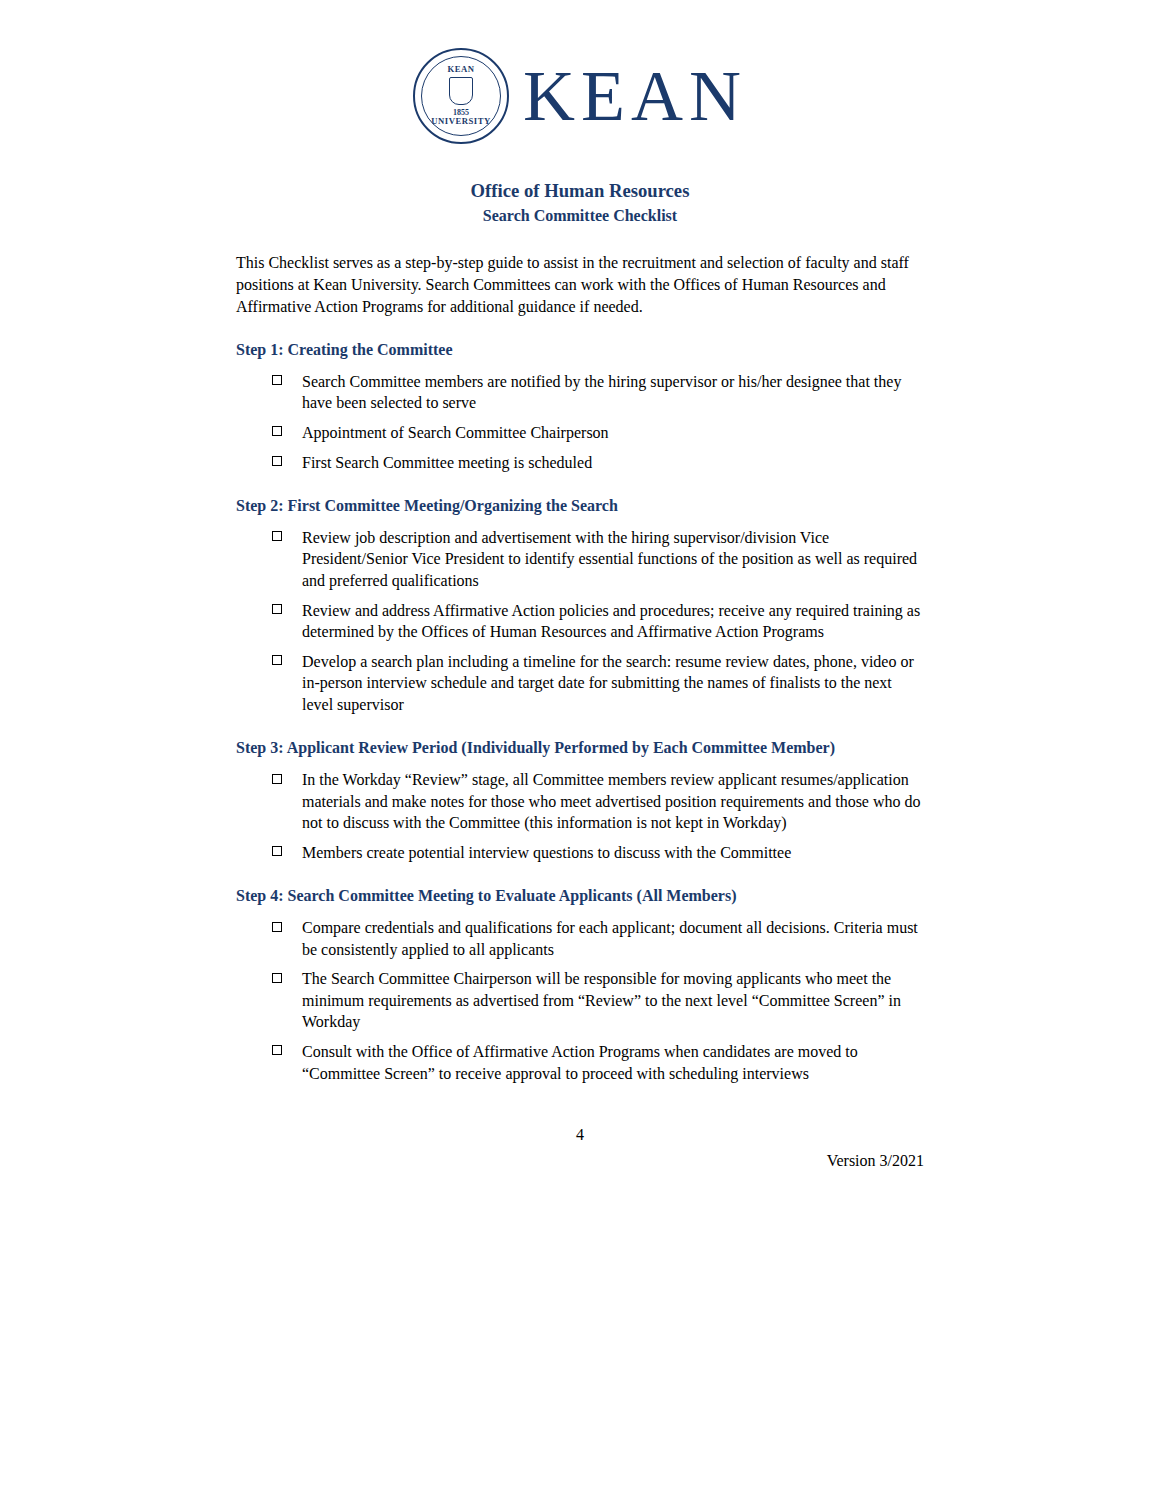Kean
1855 University
KEAN
Office of Human Resources
Search Committee Checklist
This Checklist serves as a step-by-step guide to assist in the recruitment and selection of faculty and staff positions at Kean University. Search Committees can work with the Offices of Human Resources and Affirmative Action Programs for additional guidance if needed.
Step 1: Creating the Committee
Search Committee members are notified by the hiring supervisor or his/her designee that they have been selected to serve
Appointment of Search Committee Chairperson
First Search Committee meeting is scheduled
Step 2: First Committee Meeting/Organizing the Search
Review job description and advertisement with the hiring supervisor/division Vice President/Senior Vice President to identify essential functions of the position as well as required and preferred qualifications
Review and address Affirmative Action policies and procedures; receive any required training as determined by the Offices of Human Resources and Affirmative Action Programs
Develop a search plan including a timeline for the search: resume review dates, phone, video or in-person interview schedule and target date for submitting the names of finalists to the next level supervisor
Step 3: Applicant Review Period (Individually Performed by Each Committee Member)
In the Workday “Review” stage, all Committee members review applicant resumes/application materials and make notes for those who meet advertised position requirements and those who do not to discuss with the Committee (this information is not kept in Workday)
Members create potential interview questions to discuss with the Committee
Step 4: Search Committee Meeting to Evaluate Applicants (All Members)
Compare credentials and qualifications for each applicant; document all decisions. Criteria must be consistently applied to all applicants
The Search Committee Chairperson will be responsible for moving applicants who meet the minimum requirements as advertised from “Review” to the next level “Committee Screen” in Workday
Consult with the Office of Affirmative Action Programs when candidates are moved to “Committee Screen” to receive approval to proceed with scheduling interviews
4
Version 3/2021